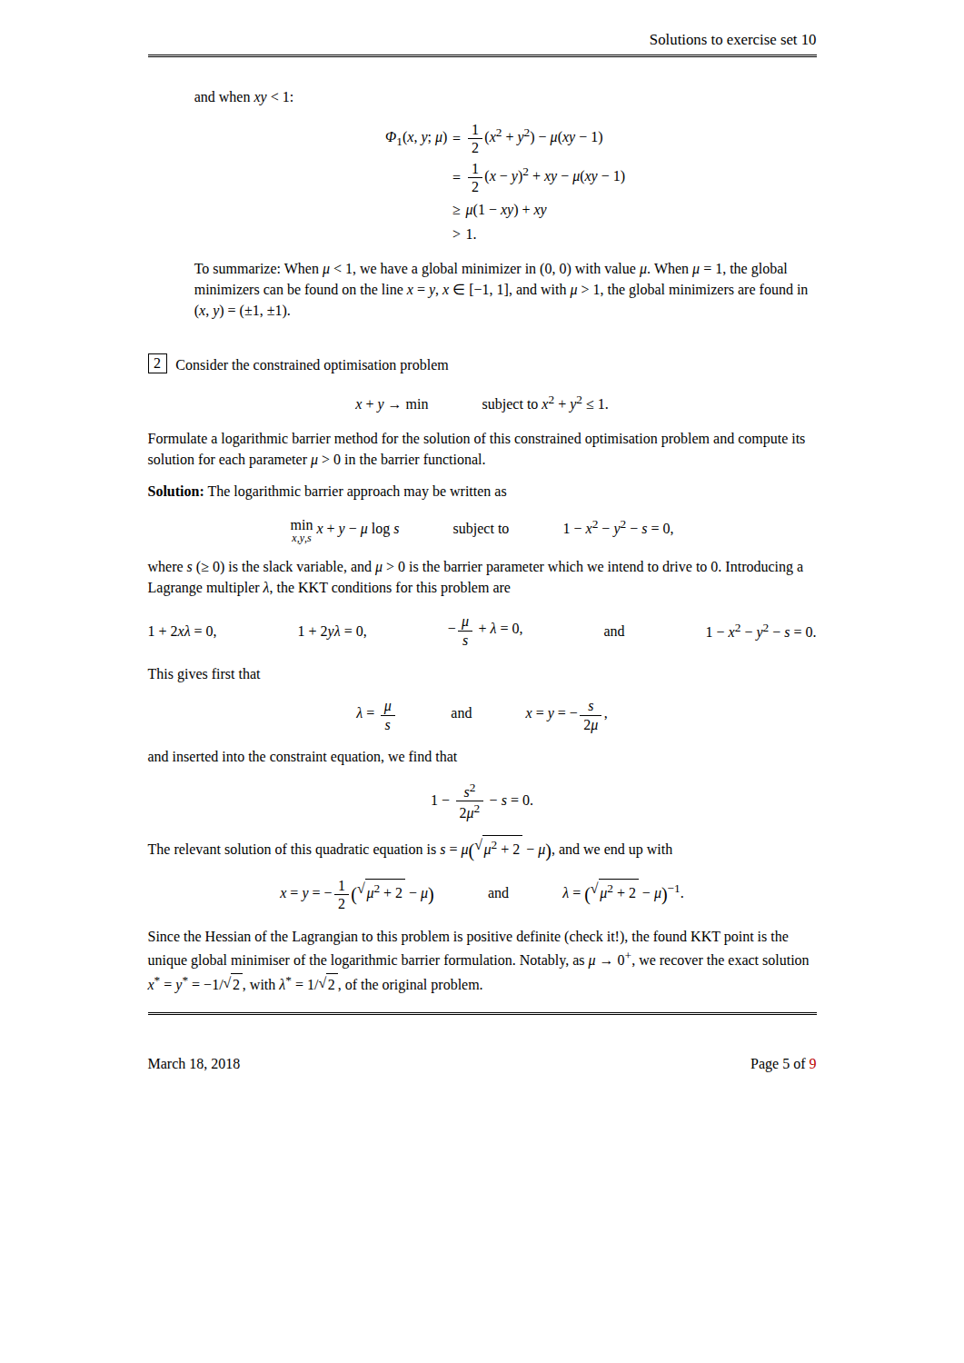Solutions to exercise set 10
and when xy < 1:
Φ1(x, y; μ)
=
12(x2 + y2) − μ(xy − 1)
=
12(x − y)2 + xy − μ(xy − 1)
≥
μ(1 − xy) + xy
>
1.
To summarize: When μ < 1, we have a global minimizer in (0, 0) with value μ. When μ = 1, the global minimizers can be found on the line x = y, x ∈ [−1, 1], and with μ > 1, the global minimizers are found in (x, y) = (±1, ±1).
2 Consider the constrained optimisation problem
x + y → min subject to x2 + y2 ≤ 1.
Formulate a logarithmic barrier method for the solution of this constrained optimisation problem and compute its solution for each parameter μ > 0 in the barrier functional.
Solution: The logarithmic barrier approach may be written as
min x,y,s x + y − μ log s subject to 1 − x2 − y2 − s = 0,
where s (≥ 0) is the slack variable, and μ > 0 is the barrier parameter which we intend to drive to 0. Introducing a Lagrange multipler λ, the KKT conditions for this problem are
1 + 2xλ = 0, 1 + 2yλ = 0, −μs + λ = 0, and 1 − x2 − y2 − s = 0.
This gives first that
λ = μs and x = y = −s 2μ,
and inserted into the constraint equation, we find that
1 − s22μ2 − s = 0.
The relevant solution of this quadratic equation is s = μ(μ2 + 2 − μ), and we end up with
x = y = −12(μ2 + 2 − μ) and λ = (μ2 + 2 − μ)−1.
Since the Hessian of the Lagrangian to this problem is positive definite (check it!), the found KKT point is the unique global minimiser of the logarithmic barrier formulation. Notably, as μ → 0+, we recover the exact solution x* = y* = −1/2, with λ* = 1/2, of the original problem.
March 18, 2018 Page 5 of 9